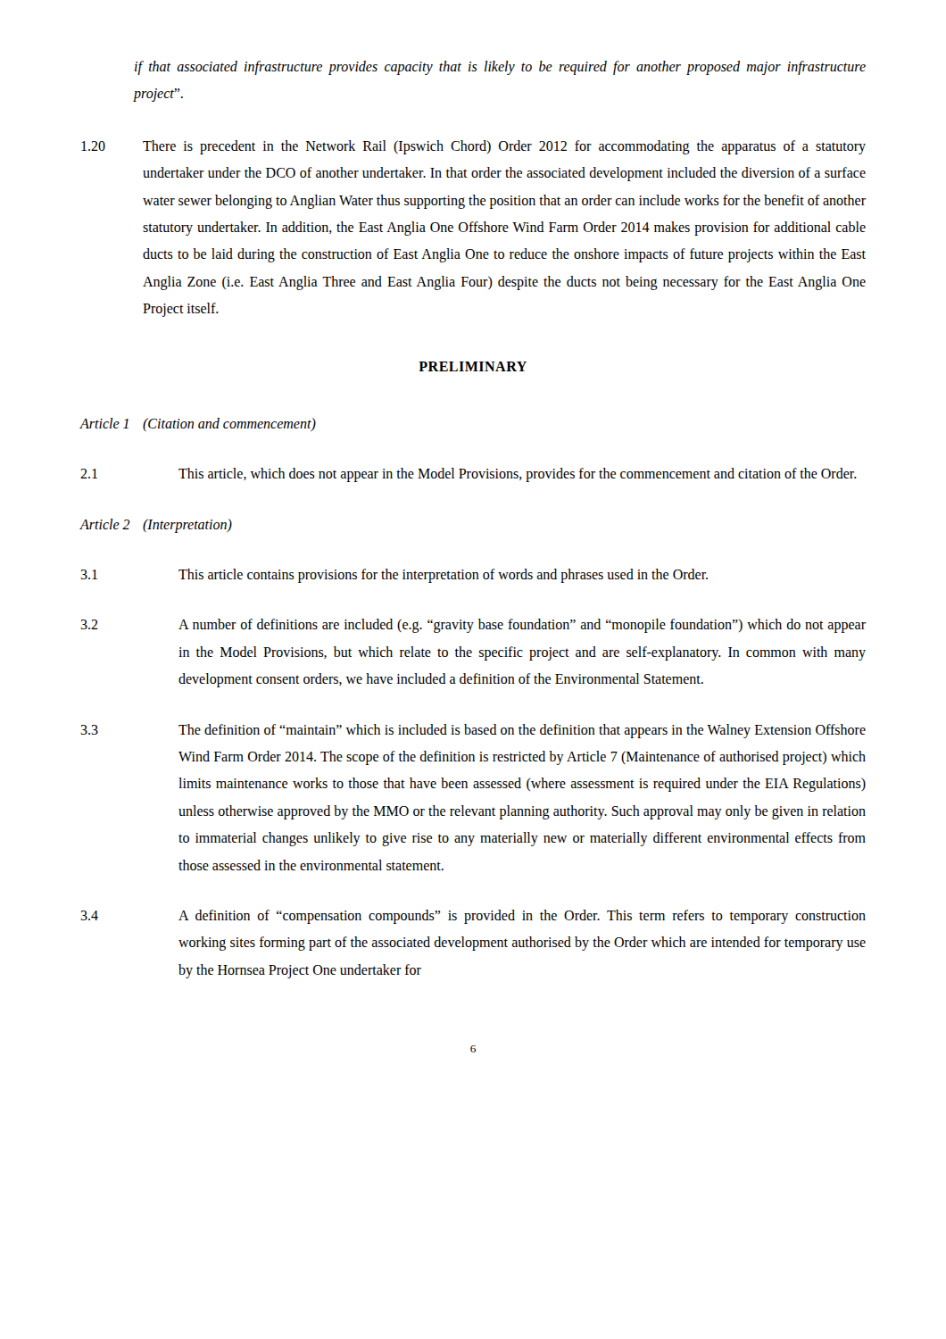if that associated infrastructure provides capacity that is likely to be required for another proposed major infrastructure project”.
1.20
There is precedent in the Network Rail (Ipswich Chord) Order 2012 for accommodating the apparatus of a statutory undertaker under the DCO of another undertaker. In that order the associated development included the diversion of a surface water sewer belonging to Anglian Water thus supporting the position that an order can include works for the benefit of another statutory undertaker. In addition, the East Anglia One Offshore Wind Farm Order 2014 makes provision for additional cable ducts to be laid during the construction of East Anglia One to reduce the onshore impacts of future projects within the East Anglia Zone (i.e. East Anglia Three and East Anglia Four) despite the ducts not being necessary for the East Anglia One Project itself.
PRELIMINARY
Article 1
(Citation and commencement)
2.1
This article, which does not appear in the Model Provisions, provides for the commencement and citation of the Order.
Article 2
(Interpretation)
3.1
This article contains provisions for the interpretation of words and phrases used in the Order.
3.2
A number of definitions are included (e.g. “gravity base foundation” and “monopile foundation”) which do not appear in the Model Provisions, but which relate to the specific project and are self-explanatory. In common with many development consent orders, we have included a definition of the Environmental Statement.
3.3
The definition of “maintain” which is included is based on the definition that appears in the Walney Extension Offshore Wind Farm Order 2014. The scope of the definition is restricted by Article 7 (Maintenance of authorised project) which limits maintenance works to those that have been assessed (where assessment is required under the EIA Regulations) unless otherwise approved by the MMO or the relevant planning authority. Such approval may only be given in relation to immaterial changes unlikely to give rise to any materially new or materially different environmental effects from those assessed in the environmental statement.
3.4
A definition of “compensation compounds” is provided in the Order. This term refers to temporary construction working sites forming part of the associated development authorised by the Order which are intended for temporary use by the Hornsea Project One undertaker for
6